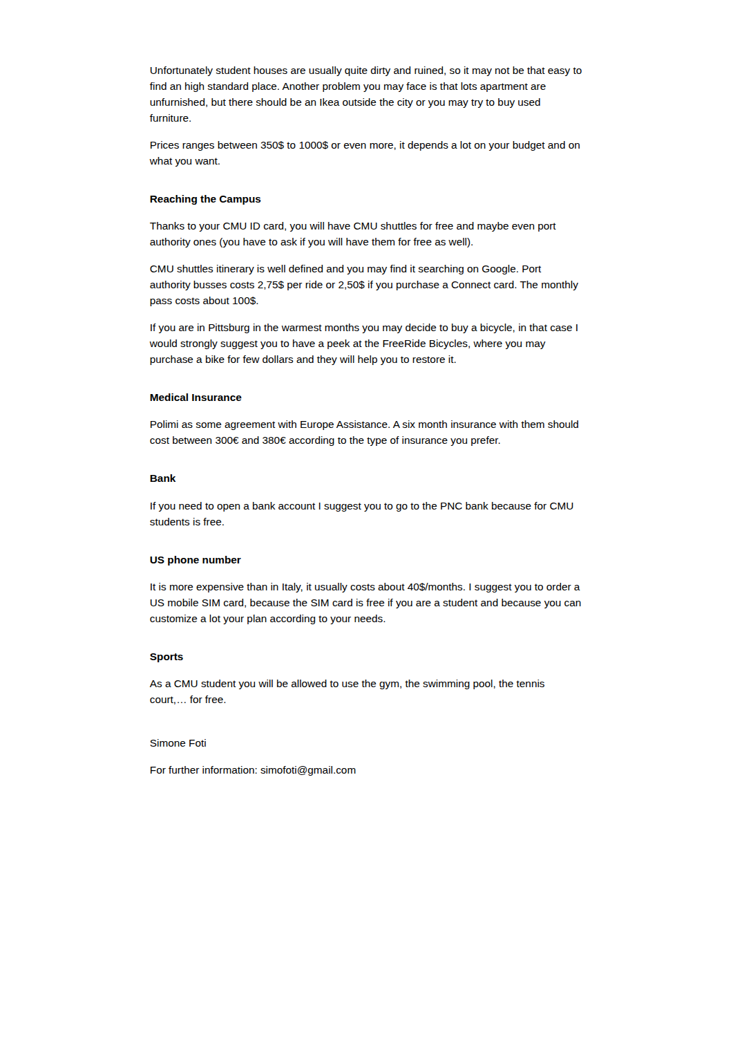Unfortunately student houses are usually quite dirty and ruined, so it may not be that easy to find an high standard place. Another problem you may face is that lots apartment are unfurnished, but there should be an Ikea outside the city or you may try to buy used furniture.
Prices ranges between 350$ to 1000$ or even more, it depends a lot on your budget and on what you want.
Reaching the Campus
Thanks to your CMU ID card, you will have CMU shuttles for free and maybe even port authority ones (you have to ask if you will have them for free as well).
CMU shuttles itinerary is well defined and you may find it searching on Google. Port authority busses costs 2,75$ per ride or 2,50$ if you purchase a Connect card. The monthly pass costs about 100$.
If you are in Pittsburg in the warmest months you may decide to buy a bicycle, in that case I would strongly suggest you to have a peek at the FreeRide Bicycles, where you may purchase a bike for few dollars and they will help you to restore it.
Medical Insurance
Polimi as some agreement with Europe Assistance. A six month insurance with them should cost between 300€ and 380€ according to the type of insurance you prefer.
Bank
If you need to open a bank account I suggest you to go to the PNC bank because for CMU students is free.
US phone number
It is more expensive than in Italy, it usually costs about 40$/months. I suggest you to order a US mobile SIM card, because the SIM card is free if you are a student and because you can customize a lot your plan according to your needs.
Sports
As a CMU student you will be allowed to use the gym, the swimming pool, the tennis court,… for free.
Simone Foti
For further information: simofoti@gmail.com